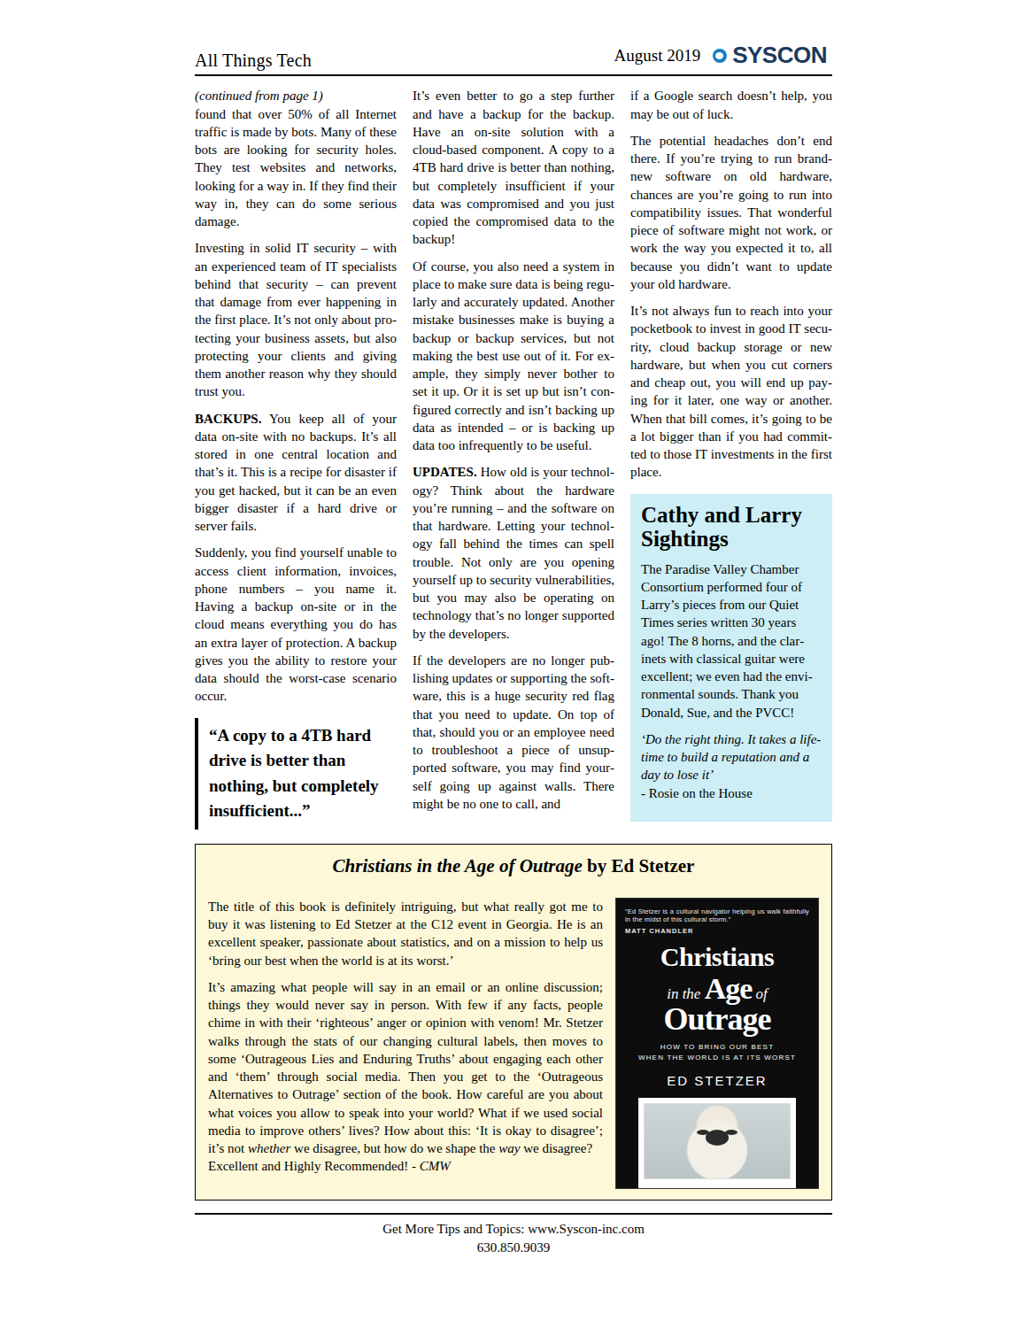All Things Tech
August 2019
SYSCON
(continued from page 1)
found that over 50% of all Internet traffic is made by bots. Many of these bots are looking for security holes. They test websites and networks, looking for a way in. If they find their way in, they can do some serious damage.
Investing in solid IT security – with an experienced team of IT specialists behind that security – can prevent that damage from ever happening in the first place. It’s not only about protecting your business assets, but also protecting your clients and giving them another reason why they should trust you.
BACKUPS. You keep all of your data on-site with no backups. It’s all stored in one central location and that’s it. This is a recipe for disaster if you get hacked, but it can be an even bigger disaster if a hard drive or server fails.
Suddenly, you find yourself unable to access client information, invoices, phone numbers – you name it. Having a backup on-site or in the cloud means everything you do has an extra layer of protection. A backup gives you the ability to restore your data should the worst-case scenario occur.
“A copy to a 4TB hard drive is better than nothing, but completely insufficient...”
It’s even better to go a step further and have a backup for the backup. Have an on-site solution with a cloud-based component. A copy to a 4TB hard drive is better than nothing, but completely insufficient if your data was compromised and you just copied the compromised data to the backup!
Of course, you also need a system in place to make sure data is being regularly and accurately updated. Another mistake businesses make is buying a backup or backup services, but not making the best use out of it. For example, they simply never bother to set it up. Or it is set up but isn’t configured correctly and isn’t backing up data as intended – or is backing up data too infrequently to be useful.
UPDATES. How old is your technology? Think about the hardware you’re running – and the software on that hardware. Letting your technology fall behind the times can spell trouble. Not only are you opening yourself up to security vulnerabilities, but you may also be operating on technology that’s no longer supported by the developers.
If the developers are no longer publishing updates or supporting the software, this is a huge security red flag that you need to update. On top of that, should you or an employee need to troubleshoot a piece of unsupported software, you may find yourself going up against walls. There might be no one to call, and
if a Google search doesn’t help, you may be out of luck.
The potential headaches don’t end there. If you’re trying to run brand-new software on old hardware, chances are you’re going to run into compatibility issues. That wonderful piece of software might not work, or work the way you expected it to, all because you didn’t want to update your old hardware.
It’s not always fun to reach into your pocketbook to invest in good IT security, cloud backup storage or new hardware, but when you cut corners and cheap out, you will end up paying for it later, one way or another. When that bill comes, it’s going to be a lot bigger than if you had committed to those IT investments in the first place.
Cathy and Larry Sightings
The Paradise Valley Chamber Consortium performed four of Larry’s pieces from our Quiet Times series written 30 years ago! The 8 horns, and the clarinets with classical guitar were excellent; we even had the environmental sounds. Thank you Donald, Sue, and the PVCC!
‘Do the right thing. It takes a lifetime to build a reputation and a day to lose it’
- Rosie on the House
Christians in the Age of Outrage by Ed Stetzer
The title of this book is definitely intriguing, but what really got me to buy it was listening to Ed Stetzer at the C12 event in Georgia. He is an excellent speaker, passionate about statistics, and on a mission to help us ‘bring our best when the world is at its worst.’
It’s amazing what people will say in an email or an online discussion; things they would never say in person. With few if any facts, people chime in with their ‘righteous’ anger or opinion with venom! Mr. Stetzer walks through the stats of our changing cultural labels, then moves to some ‘Outrageous Lies and Enduring Truths’ about engaging each other and ‘them’ through social media. Then you get to the ‘Outrageous Alternatives to Outrage’ section of the book. How careful are you about what voices you allow to speak into your world? What if we used social media to improve others’ lives? How about this: ‘It is okay to disagree’; it’s not whether we disagree, but how do we shape the way we disagree?
Excellent and Highly Recommended! - CMW
“Ed Stetzer is a cultural navigator helping us walk faithfully in the midst of this cultural storm.” MATT CHANDLER
Christians
in the Age of
Outrage
HOW TO BRING OUR BEST
WHEN THE WORLD IS AT ITS WORST
ED STETZER
Get More Tips and Topics: www.Syscon-inc.com
630.850.9039